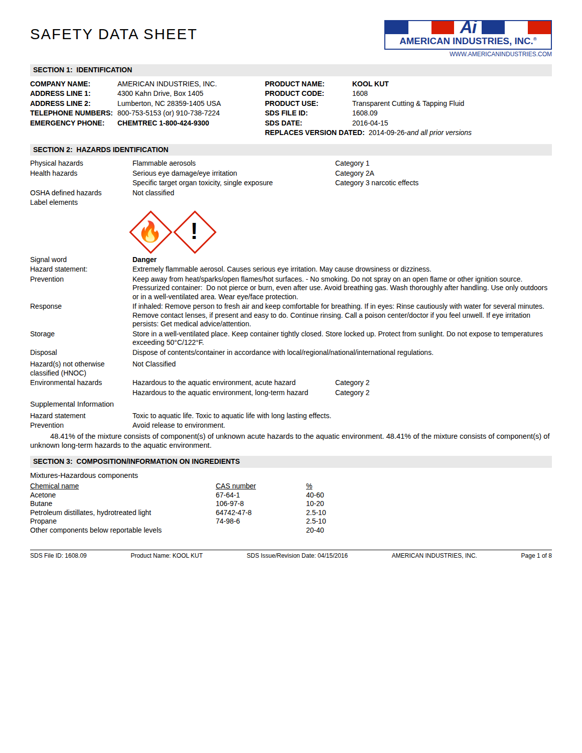SAFETY DATA SHEET
Ai
AMERICAN INDUSTRIES, INC.®
WWW.AMERICANINDUSTRIES.COM
SECTION 1: IDENTIFICATION
| COMPANY NAME: | AMERICAN INDUSTRIES, INC. | PRODUCT NAME: | KOOL KUT |
| ADDRESS LINE 1: | 4300 Kahn Drive, Box 1405 | PRODUCT CODE: | 1608 |
| ADDRESS LINE 2: | Lumberton, NC 28359-1405 USA | PRODUCT USE: | Transparent Cutting & Tapping Fluid |
| TELEPHONE NUMBERS: | 800-753-5153 (or) 910-738-7224 | SDS FILE ID: | 1608.09 |
| EMERGENCY PHONE: | CHEMTREC 1-800-424-9300 | SDS DATE: | 2016-04-15 |
| | REPLACES VERSION DATED: 2014-09-26- and all prior versions |
SECTION 2: HAZARDS IDENTIFICATION
| Physical hazards | Flammable aerosols | Category 1 |
| Health hazards | Serious eye damage/eye irritation | Category 2A |
| | Specific target organ toxicity, single exposure | Category 3 narcotic effects |
| OSHA defined hazards | Not classified | |
| Label elements | | |
🔥
!
| Signal word | Danger |
| Hazard statement: | Extremely flammable aerosol. Causes serious eye irritation. May cause drowsiness or dizziness. |
| Prevention | Keep away from heat/sparks/open flames/hot surfaces. - No smoking. Do not spray on an open flame or other ignition source. Pressurized container: Do not pierce or burn, even after use. Avoid breathing gas. Wash thoroughly after handling. Use only outdoors or in a well-ventilated area. Wear eye/face protection. |
| Response | If inhaled: Remove person to fresh air and keep comfortable for breathing. If in eyes: Rinse cautiously with water for several minutes. Remove contact lenses, if present and easy to do. Continue rinsing. Call a poison center/doctor if you feel unwell. If eye irritation persists: Get medical advice/attention. |
| Storage | Store in a well-ventilated place. Keep container tightly closed. Store locked up. Protect from sunlight. Do not expose to temperatures exceeding 50°C/122°F. |
| Disposal | Dispose of contents/container in accordance with local/regional/national/international regulations. |
| Hazard(s) not otherwise classified (HNOC) | Not Classified |
| Environmental hazards | Hazardous to the aquatic environment, acute hazard | Category 2 |
| | Hazardous to the aquatic environment, long-term hazard | Category 2 |
Supplemental Information
| Hazard statement | Toxic to aquatic life. Toxic to aquatic life with long lasting effects. |
| Prevention | Avoid release to environment. |
48.41% of the mixture consists of component(s) of unknown acute hazards to the aquatic environment. 48.41% of the mixture consists of component(s) of unknown long-term hazards to the aquatic environment.
SECTION 3: COMPOSITION/INFORMATION ON INGREDIENTS
Mixtures-Hazardous components
| Chemical name | CAS number | % |
| Acetone | 67-64-1 | 40-60 |
| Butane | 106-97-8 | 10-20 |
| Petroleum distillates, hydrotreated light | 64742-47-8 | 2.5-10 |
| Propane | 74-98-6 | 2.5-10 |
| Other components below reportable levels | | 20-40 |
SDS File ID: 1608.09 Product Name: KOOL KUT SDS Issue/Revision Date: 04/15/2016 AMERICAN INDUSTRIES, INC. Page 1 of 8